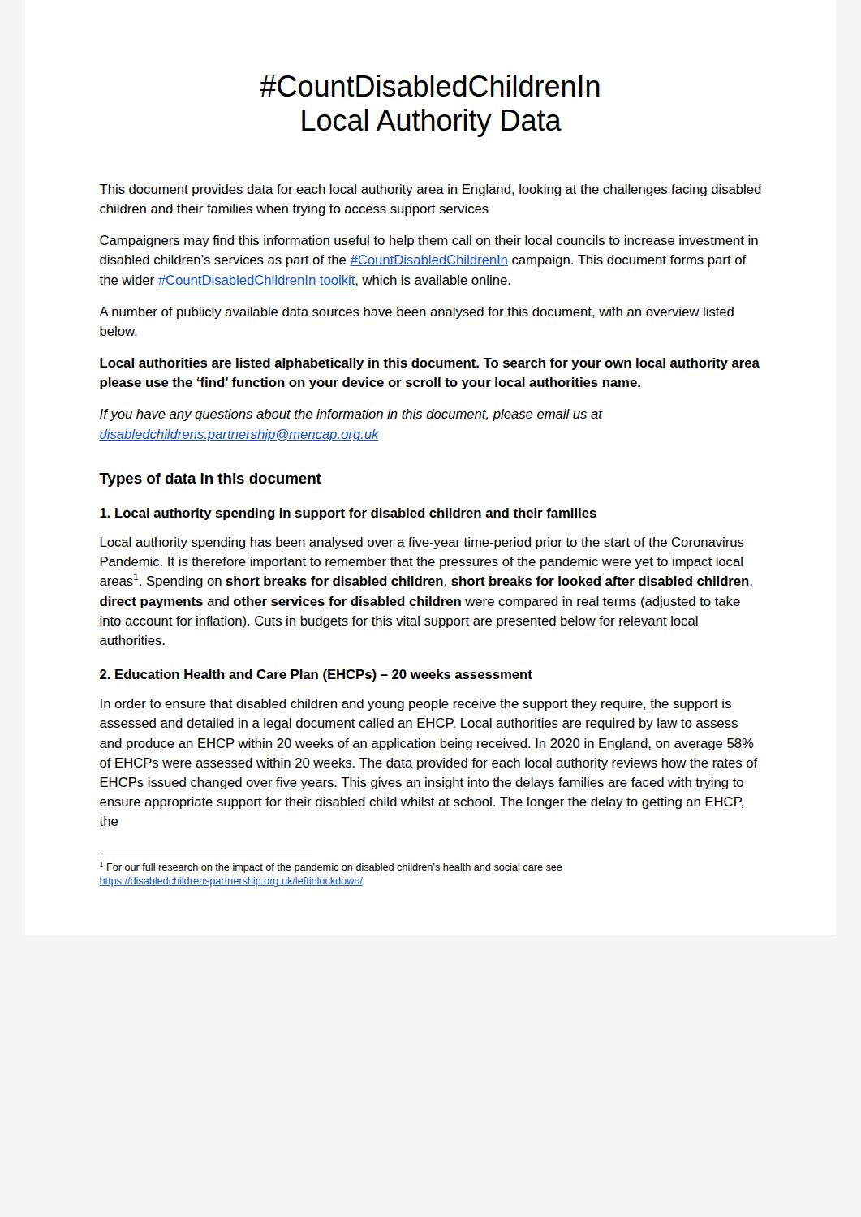#CountDisabledChildrenIn
Local Authority Data
This document provides data for each local authority area in England, looking at the challenges facing disabled children and their families when trying to access support services
Campaigners may find this information useful to help them call on their local councils to increase investment in disabled children’s services as part of the #CountDisabledChildrenIn campaign. This document forms part of the wider #CountDisabledChildrenIn toolkit, which is available online.
A number of publicly available data sources have been analysed for this document, with an overview listed below.
Local authorities are listed alphabetically in this document. To search for your own local authority area please use the ‘find’ function on your device or scroll to your local authorities name.
If you have any questions about the information in this document, please email us at disabledchildrens.partnership@mencap.org.uk
Types of data in this document
1. Local authority spending in support for disabled children and their families
Local authority spending has been analysed over a five-year time-period prior to the start of the Coronavirus Pandemic. It is therefore important to remember that the pressures of the pandemic were yet to impact local areas1. Spending on short breaks for disabled children, short breaks for looked after disabled children, direct payments and other services for disabled children were compared in real terms (adjusted to take into account for inflation). Cuts in budgets for this vital support are presented below for relevant local authorities.
2. Education Health and Care Plan (EHCPs) – 20 weeks assessment
In order to ensure that disabled children and young people receive the support they require, the support is assessed and detailed in a legal document called an EHCP. Local authorities are required by law to assess and produce an EHCP within 20 weeks of an application being received. In 2020 in England, on average 58% of EHCPs were assessed within 20 weeks. The data provided for each local authority reviews how the rates of EHCPs issued changed over five years. This gives an insight into the delays families are faced with trying to ensure appropriate support for their disabled child whilst at school. The longer the delay to getting an EHCP, the
1 For our full research on the impact of the pandemic on disabled children’s health and social care see https://disabledchildrenspartnership.org.uk/leftinlockdown/